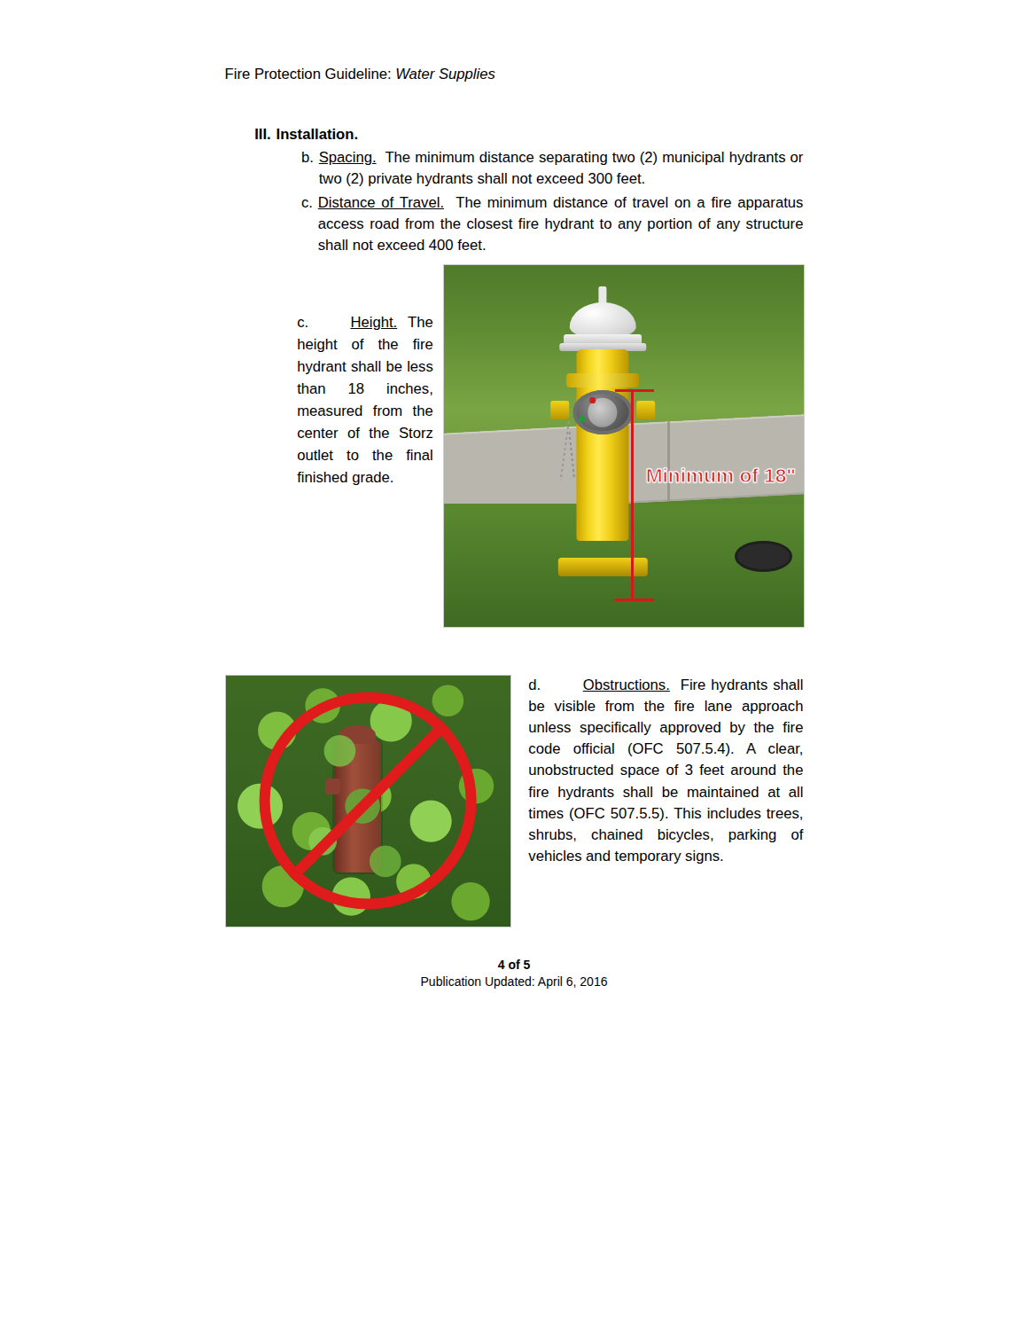Fire Protection Guideline: Water Supplies
III.
Installation.
b.
Spacing. The minimum distance separating two (2) municipal hydrants or two (2) private hydrants shall not exceed 300 feet.
c.
Distance of Travel. The minimum distance of travel on a fire apparatus access road from the closest fire hydrant to any portion of any structure shall not exceed 400 feet.
c. Height. The height of the fire hydrant shall be less than 18 inches, measured from the center of the Storz outlet to the final finished grade.
Minimum of 18"
d. Obstructions. Fire hydrants shall be visible from the fire lane approach unless specifically approved by the fire code official (OFC 507.5.4). A clear, unobstructed space of 3 feet around the fire hydrants shall be maintained at all times (OFC 507.5.5). This includes trees, shrubs, chained bicycles, parking of vehicles and temporary signs.
4 of 5
Publication Updated: April 6, 2016